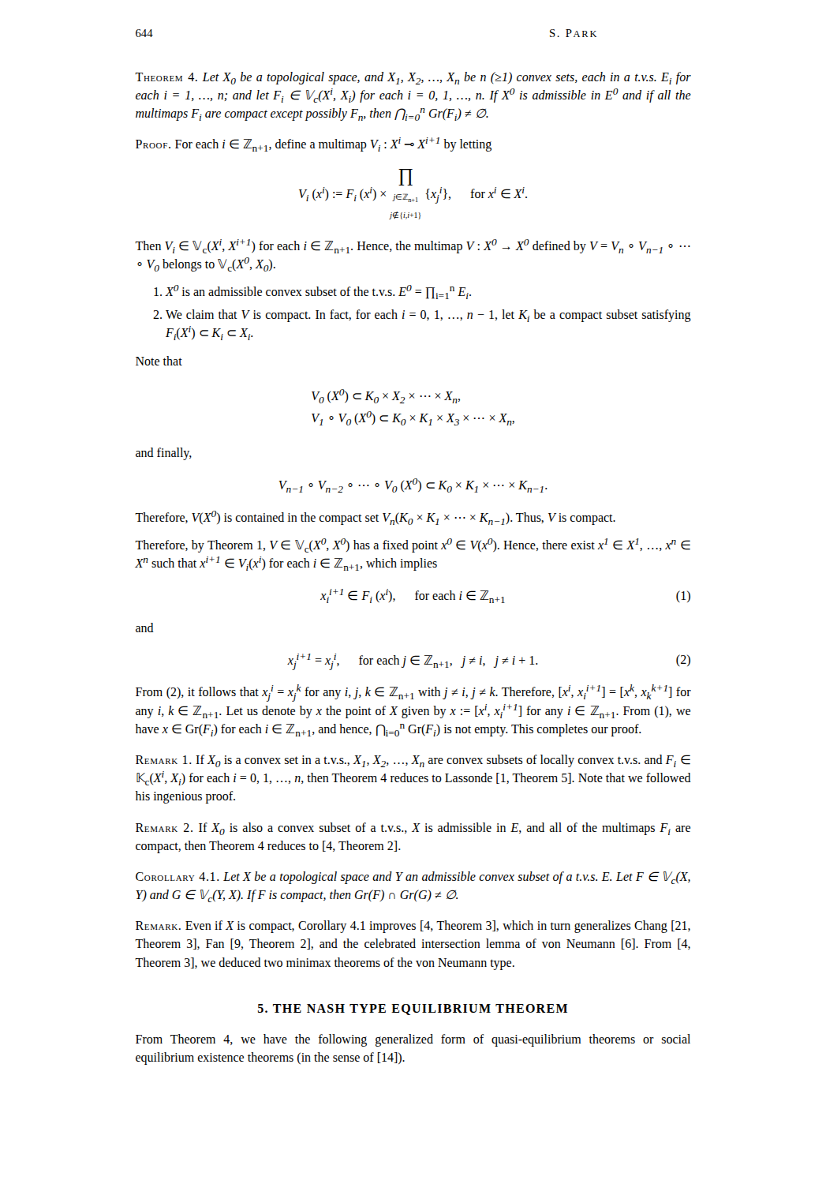644 S. PARK
Theorem 4. Let X0 be a topological space, and X1, X2, …, Xn be n (≥1) convex sets, each in a t.v.s. Ei for each i = 1, …, n; and let Fi ∈ 𝕍c(Xi, Xi) for each i = 0, 1, …, n. If X0 is admissible in E0 and if all the multimaps Fi are compact except possibly Fn, then ⋂i=0n Gr(Fi) ≠ ∅.
Proof. For each i ∈ ℤn+1, define a multimap Vi : Xi ⊸ Xi+1 by letting
Vi (xi) := Fi (xi) × ∏
j∈ℤn+1
j∉{i,i+1} {xji}, for xi ∈ Xi.
Then Vi ∈ 𝕍c(Xi, Xi+1) for each i ∈ ℤn+1. Hence, the multimap V : X0 → X0 defined by V = Vn ∘ Vn−1 ∘ ⋯ ∘ V0 belongs to 𝕍c(X0, X0).
X0 is an admissible convex subset of the t.v.s. E0 = ∏i=1n Ei.
We claim that V is compact. In fact, for each i = 0, 1, …, n − 1, let Ki be a compact subset satisfying Fi(Xi) ⊂ Ki ⊂ Xi.
Note that
V0 (X0) ⊂ K0 × X2 × ⋯ × Xn,
V1 ∘ V0 (X0) ⊂ K0 × K1 × X3 × ⋯ × Xn,
and finally,
Vn−1 ∘ Vn−2 ∘ ⋯ ∘ V0 (X0) ⊂ K0 × K1 × ⋯ × Kn−1.
Therefore, V(X0) is contained in the compact set Vn(K0 × K1 × ⋯ × Kn−1). Thus, V is compact.
Therefore, by Theorem 1, V ∈ 𝕍c(X0, X0) has a fixed point x0 ∈ V(x0). Hence, there exist x1 ∈ X1, …, xn ∈ Xn such that xi+1 ∈ Vi(xi) for each i ∈ ℤn+1, which implies
xii+1 ∈ Fi (xi), for each i ∈ ℤn+1 (1)
and
xji+1 = xji, for each j ∈ ℤn+1, j ≠ i, j ≠ i + 1. (2)
From (2), it follows that xji = xjk for any i, j, k ∈ ℤn+1 with j ≠ i, j ≠ k. Therefore, [xi, xii+1] = [xk, xkk+1] for any i, k ∈ ℤn+1. Let us denote by x the point of X given by x := [xi, xii+1] for any i ∈ ℤn+1. From (1), we have x ∈ Gr(Fi) for each i ∈ ℤn+1, and hence, ⋂i=0n Gr(Fi) is not empty. This completes our proof.
Remark 1. If X0 is a convex set in a t.v.s., X1, X2, …, Xn are convex subsets of locally convex t.v.s. and Fi ∈ 𝕂c(Xi, Xi) for each i = 0, 1, …, n, then Theorem 4 reduces to Lassonde [1, Theorem 5]. Note that we followed his ingenious proof.
Remark 2. If X0 is also a convex subset of a t.v.s., X is admissible in E, and all of the multimaps Fi are compact, then Theorem 4 reduces to [4, Theorem 2].
Corollary 4.1. Let X be a topological space and Y an admissible convex subset of a t.v.s. E. Let F ∈ 𝕍c(X, Y) and G ∈ 𝕍c(Y, X). If F is compact, then Gr(F) ∩ Gr(G) ≠ ∅.
Remark. Even if X is compact, Corollary 4.1 improves [4, Theorem 3], which in turn generalizes Chang [21, Theorem 3], Fan [9, Theorem 2], and the celebrated intersection lemma of von Neumann [6]. From [4, Theorem 3], we deduced two minimax theorems of the von Neumann type.
5. THE NASH TYPE EQUILIBRIUM THEOREM
From Theorem 4, we have the following generalized form of quasi-equilibrium theorems or social equilibrium existence theorems (in the sense of [14]).